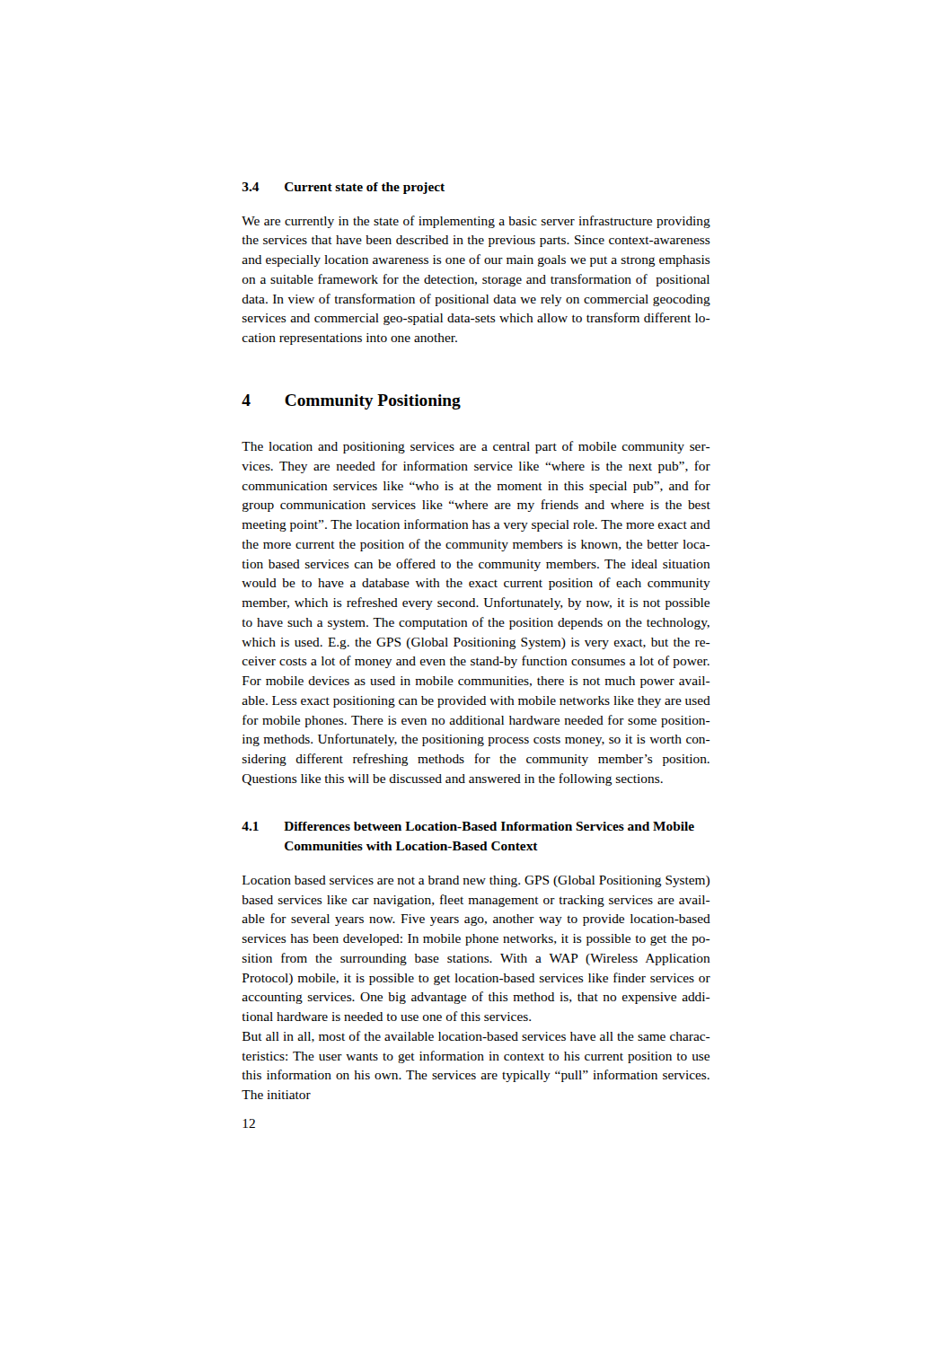3.4 Current state of the project
We are currently in the state of implementing a basic server infrastructure providing the services that have been described in the previous parts. Since context-awareness and especially location awareness is one of our main goals we put a strong emphasis on a suitable framework for the detection, storage and transformation of positional data. In view of transformation of positional data we rely on commercial geocoding services and commercial geo-spatial data-sets which allow to transform different location representations into one another.
4 Community Positioning
The location and positioning services are a central part of mobile community services. They are needed for information service like “where is the next pub”, for communication services like “who is at the moment in this special pub”, and for group communication services like “where are my friends and where is the best meeting point”. The location information has a very special role. The more exact and the more current the position of the community members is known, the better location based services can be offered to the community members. The ideal situation would be to have a database with the exact current position of each community member, which is refreshed every second. Unfortunately, by now, it is not possible to have such a system. The computation of the position depends on the technology, which is used. E.g. the GPS (Global Positioning System) is very exact, but the receiver costs a lot of money and even the stand-by function consumes a lot of power. For mobile devices as used in mobile communities, there is not much power available. Less exact positioning can be provided with mobile networks like they are used for mobile phones. There is even no additional hardware needed for some positioning methods. Unfortunately, the positioning process costs money, so it is worth considering different refreshing methods for the community member’s position. Questions like this will be discussed and answered in the following sections.
4.1 Differences between Location-Based Information Services and Mobile Communities with Location-Based Context
Location based services are not a brand new thing. GPS (Global Positioning System) based services like car navigation, fleet management or tracking services are available for several years now. Five years ago, another way to provide location-based services has been developed: In mobile phone networks, it is possible to get the position from the surrounding base stations. With a WAP (Wireless Application Protocol) mobile, it is possible to get location-based services like finder services or accounting services. One big advantage of this method is, that no expensive additional hardware is needed to use one of this services.
But all in all, most of the available location-based services have all the same characteristics: The user wants to get information in context to his current position to use this information on his own. The services are typically “pull” information services. The initiator
12